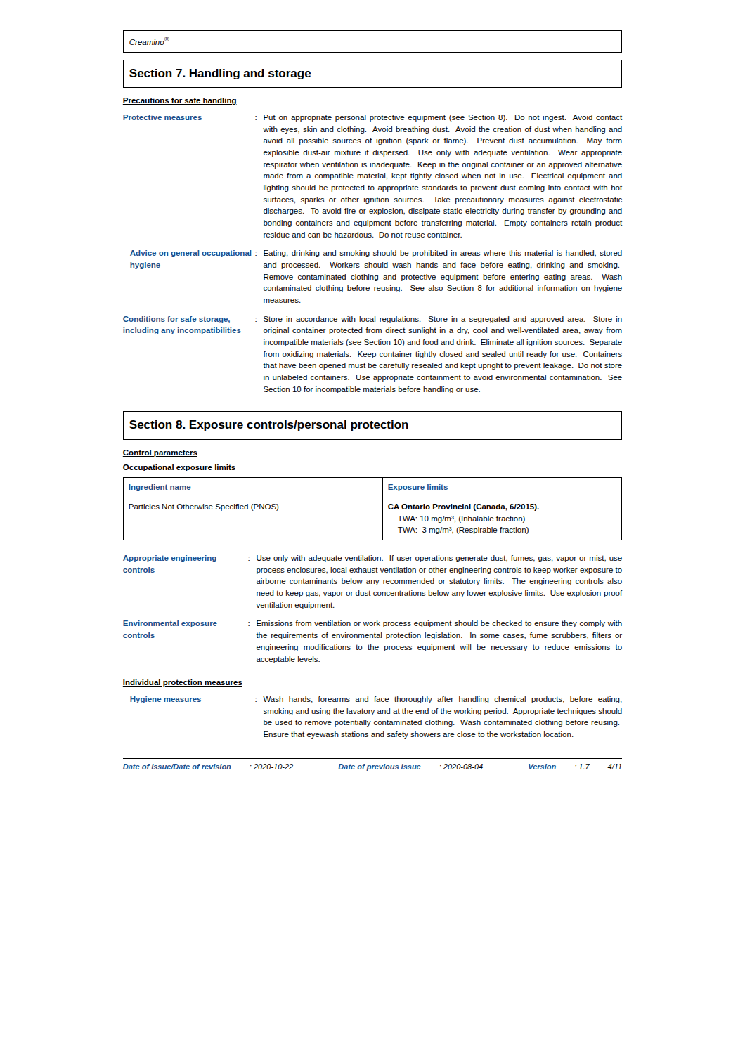Creamino®
Section 7. Handling and storage
Precautions for safe handling
| Protective measures | : | Put on appropriate personal protective equipment (see Section 8). Do not ingest. Avoid contact with eyes, skin and clothing. Avoid breathing dust. Avoid the creation of dust when handling and avoid all possible sources of ignition (spark or flame). Prevent dust accumulation. May form explosible dust-air mixture if dispersed. Use only with adequate ventilation. Wear appropriate respirator when ventilation is inadequate. Keep in the original container or an approved alternative made from a compatible material, kept tightly closed when not in use. Electrical equipment and lighting should be protected to appropriate standards to prevent dust coming into contact with hot surfaces, sparks or other ignition sources. Take precautionary measures against electrostatic discharges. To avoid fire or explosion, dissipate static electricity during transfer by grounding and bonding containers and equipment before transferring material. Empty containers retain product residue and can be hazardous. Do not reuse container. |
| Advice on general occupational hygiene | : | Eating, drinking and smoking should be prohibited in areas where this material is handled, stored and processed. Workers should wash hands and face before eating, drinking and smoking. Remove contaminated clothing and protective equipment before entering eating areas. Wash contaminated clothing before reusing. See also Section 8 for additional information on hygiene measures. |
| Conditions for safe storage, including any incompatibilities | : | Store in accordance with local regulations. Store in a segregated and approved area. Store in original container protected from direct sunlight in a dry, cool and well-ventilated area, away from incompatible materials (see Section 10) and food and drink. Eliminate all ignition sources. Separate from oxidizing materials. Keep container tightly closed and sealed until ready for use. Containers that have been opened must be carefully resealed and kept upright to prevent leakage. Do not store in unlabeled containers. Use appropriate containment to avoid environmental contamination. See Section 10 for incompatible materials before handling or use. |
Section 8. Exposure controls/personal protection
Control parameters
Occupational exposure limits
| Ingredient name | Exposure limits |
| --- | --- |
| Particles Not Otherwise Specified (PNOS) | CA Ontario Provincial (Canada, 6/2015). TWA: 10 mg/m³, (Inhalable fraction) TWA: 3 mg/m³, (Respirable fraction) |
| Appropriate engineering controls | : | Use only with adequate ventilation. If user operations generate dust, fumes, gas, vapor or mist, use process enclosures, local exhaust ventilation or other engineering controls to keep worker exposure to airborne contaminants below any recommended or statutory limits. The engineering controls also need to keep gas, vapor or dust concentrations below any lower explosive limits. Use explosion-proof ventilation equipment. |
| Environmental exposure controls | : | Emissions from ventilation or work process equipment should be checked to ensure they comply with the requirements of environmental protection legislation. In some cases, fume scrubbers, filters or engineering modifications to the process equipment will be necessary to reduce emissions to acceptable levels. |
Individual protection measures
| Hygiene measures | : | Wash hands, forearms and face thoroughly after handling chemical products, before eating, smoking and using the lavatory and at the end of the working period. Appropriate techniques should be used to remove potentially contaminated clothing. Wash contaminated clothing before reusing. Ensure that eyewash stations and safety showers are close to the workstation location. |
Date of issue/Date of revision : 2020-10-22 Date of previous issue : 2020-08-04 Version : 1.7 4/11